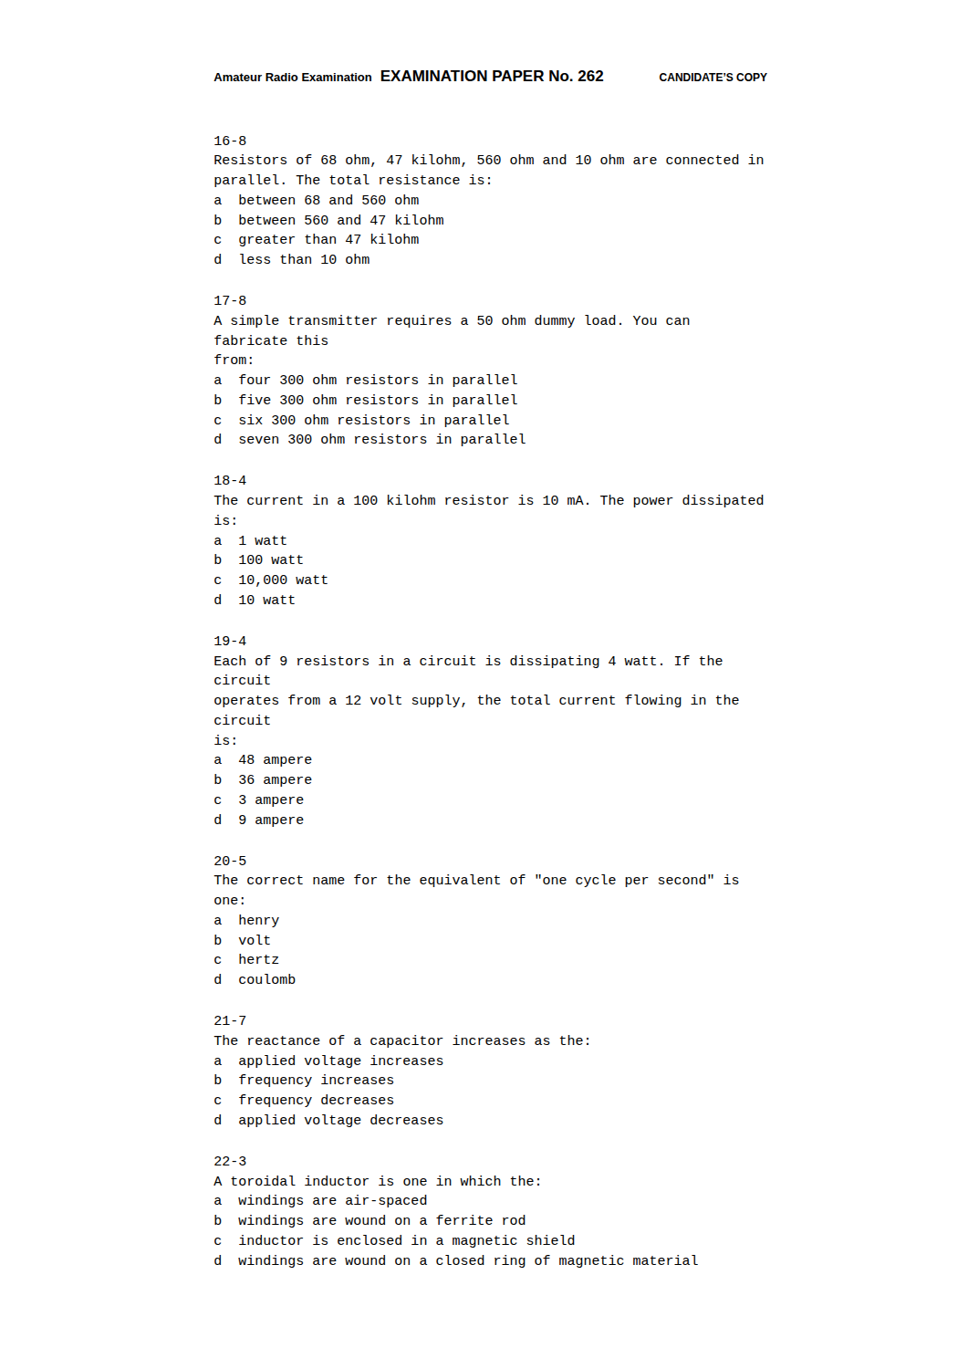Amateur Radio Examination EXAMINATION PAPER No. 262 CANDIDATE’S COPY
16-8
Resistors of 68 ohm, 47 kilohm, 560 ohm and 10 ohm are connected in
parallel. The total resistance is:
abetween 68 and 560 ohm
bbetween 560 and 47 kilohm
cgreater than 47 kilohm
dless than 10 ohm
17-8
A simple transmitter requires a 50 ohm dummy load. You can fabricate this
from:
afour 300 ohm resistors in parallel
bfive 300 ohm resistors in parallel
csix 300 ohm resistors in parallel
dseven 300 ohm resistors in parallel
18-4
The current in a 100 kilohm resistor is 10 mA. The power dissipated is:
a1 watt
b100 watt
c10,000 watt
d10 watt
19-4
Each of 9 resistors in a circuit is dissipating 4 watt. If the circuit
operates from a 12 volt supply, the total current flowing in the circuit
is:
a48 ampere
b36 ampere
c3 ampere
d9 ampere
20-5
The correct name for the equivalent of "one cycle per second" is one:
ahenry
bvolt
chertz
dcoulomb
21-7
The reactance of a capacitor increases as the:
aapplied voltage increases
bfrequency increases
cfrequency decreases
dapplied voltage decreases
22-3
A toroidal inductor is one in which the:
awindings are air-spaced
bwindings are wound on a ferrite rod
cinductor is enclosed in a magnetic shield
dwindings are wound on a closed ring of magnetic material